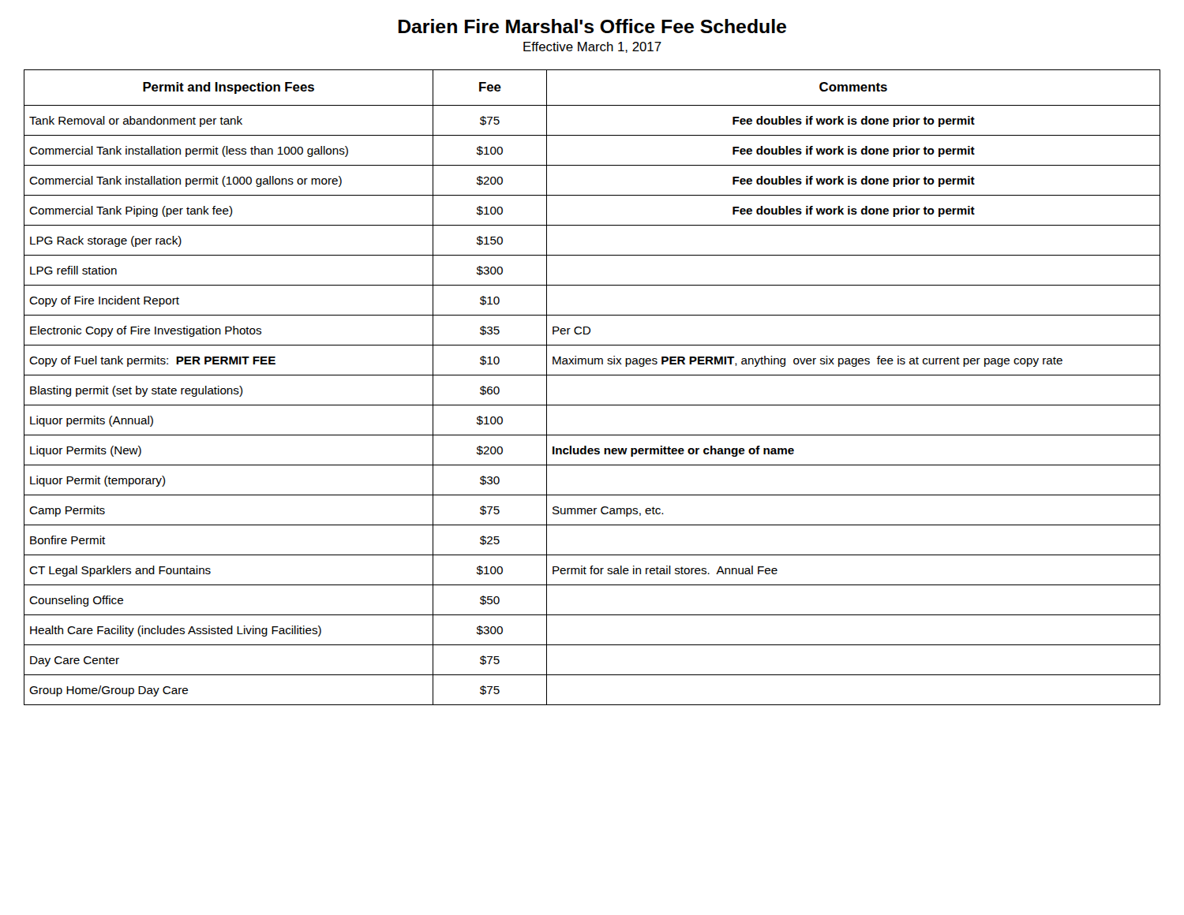Darien Fire Marshal's Office Fee Schedule
Effective March 1, 2017
| Permit and Inspection Fees | Fee | Comments |
| --- | --- | --- |
| Tank Removal or abandonment per tank | $75 | Fee doubles if work is done prior to permit |
| Commercial Tank installation permit (less than 1000 gallons) | $100 | Fee doubles if work is done prior to permit |
| Commercial Tank installation permit (1000 gallons or more) | $200 | Fee doubles if work is done prior to permit |
| Commercial Tank Piping (per tank fee) | $100 | Fee doubles if work is done prior to permit |
| LPG Rack storage (per rack) | $150 | |
| LPG refill station | $300 | |
| Copy of Fire Incident Report | $10 | |
| Electronic Copy of Fire Investigation Photos | $35 | Per CD |
| Copy of Fuel tank permits: PER PERMIT FEE | $10 | Maximum six pages PER PERMIT , anything over six pages fee is at current per page copy rate |
| Blasting permit (set by state regulations) | $60 | |
| Liquor permits (Annual) | $100 | |
| Liquor Permits (New) | $200 | Includes new permittee or change of name |
| Liquor Permit (temporary) | $30 | |
| Camp Permits | $75 | Summer Camps, etc. |
| Bonfire Permit | $25 | |
| CT Legal Sparklers and Fountains | $100 | Permit for sale in retail stores. Annual Fee |
| Counseling Office | $50 | |
| Health Care Facility (includes Assisted Living Facilities) | $300 | |
| Day Care Center | $75 | |
| Group Home/Group Day Care | $75 | |